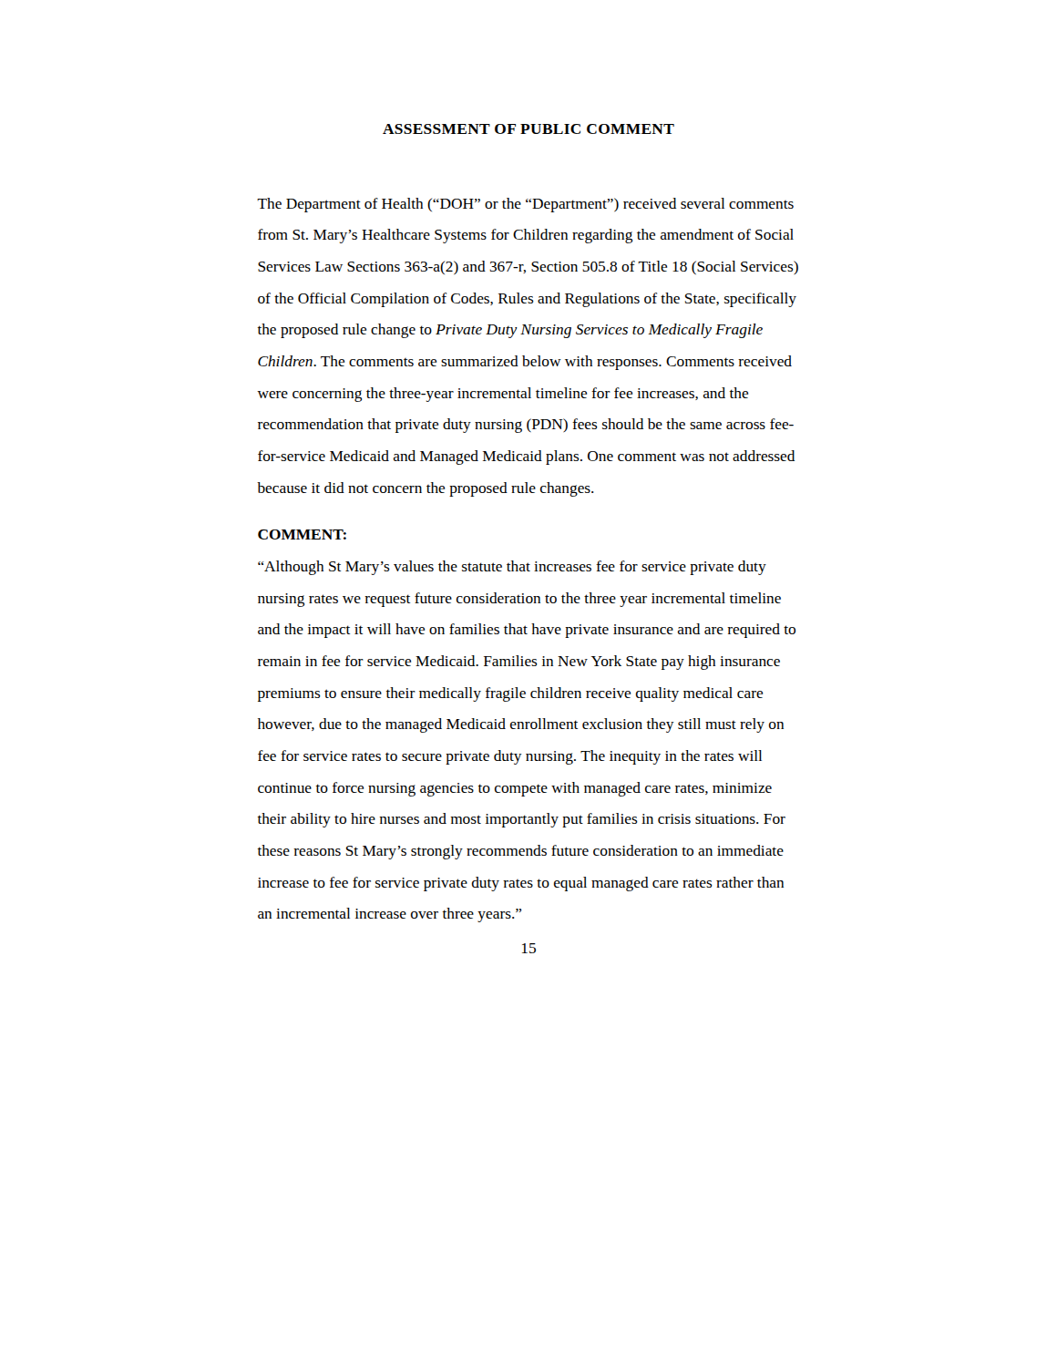Assessment of Public Comment
The Department of Health (“DOH” or the “Department”) received several comments from St. Mary’s Healthcare Systems for Children regarding the amendment of Social Services Law Sections 363-a(2) and 367-r, Section 505.8 of Title 18 (Social Services) of the Official Compilation of Codes, Rules and Regulations of the State, specifically the proposed rule change to Private Duty Nursing Services to Medically Fragile Children. The comments are summarized below with responses. Comments received were concerning the three-year incremental timeline for fee increases, and the recommendation that private duty nursing (PDN) fees should be the same across fee-for-service Medicaid and Managed Medicaid plans. One comment was not addressed because it did not concern the proposed rule changes.
COMMENT:
“Although St Mary’s values the statute that increases fee for service private duty nursing rates we request future consideration to the three year incremental timeline and the impact it will have on families that have private insurance and are required to remain in fee for service Medicaid. Families in New York State pay high insurance premiums to ensure their medically fragile children receive quality medical care however, due to the managed Medicaid enrollment exclusion they still must rely on fee for service rates to secure private duty nursing. The inequity in the rates will continue to force nursing agencies to compete with managed care rates, minimize their ability to hire nurses and most importantly put families in crisis situations. For these reasons St Mary’s strongly recommends future consideration to an immediate increase to fee for service private duty rates to equal managed care rates rather than an incremental increase over three years.”
15